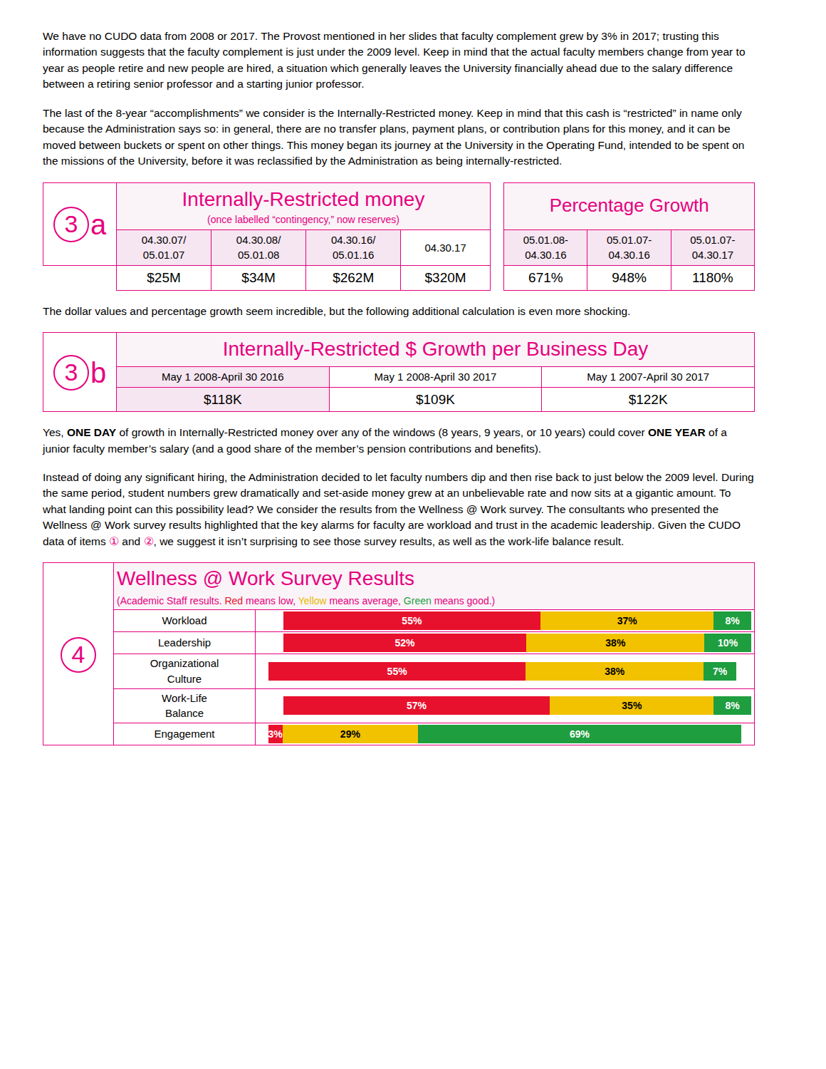We have no CUDO data from 2008 or 2017. The Provost mentioned in her slides that faculty complement grew by 3% in 2017; trusting this information suggests that the faculty complement is just under the 2009 level. Keep in mind that the actual faculty members change from year to year as people retire and new people are hired, a situation which generally leaves the University financially ahead due to the salary difference between a retiring senior professor and a starting junior professor.
The last of the 8-year “accomplishments” we consider is the Internally-Restricted money. Keep in mind that this cash is “restricted” in name only because the Administration says so: in general, there are no transfer plans, payment plans, or contribution plans for this money, and it can be moved between buckets or spent on other things. This money began its journey at the University in the Operating Fund, intended to be spent on the missions of the University, before it was reclassified by the Administration as being internally-restricted.
| 3 a | Internally-Restricted money (once labelled “contingency,” now reserves) | | Percentage Growth |
| 04.30.07/ 05.01.07 | 04.30.08/ 05.01.08 | 04.30.16/ 05.01.16 | 04.30.17 | | 05.01.08- 04.30.16 | 05.01.07- 04.30.16 | 05.01.07- 04.30.17 |
| | $25M | $34M | $262M | $320M | | 671% | 948% | 1180% |
The dollar values and percentage growth seem incredible, but the following additional calculation is even more shocking.
| 3 b | Internally-Restricted $ Growth per Business Day |
| May 1 2008-April 30 2016 | May 1 2008-April 30 2017 | May 1 2007-April 30 2017 |
| $118K | $109K | $122K |
Yes, ONE DAY of growth in Internally-Restricted money over any of the windows (8 years, 9 years, or 10 years) could cover ONE YEAR of a junior faculty member’s salary (and a good share of the member’s pension contributions and benefits).
Instead of doing any significant hiring, the Administration decided to let faculty numbers dip and then rise back to just below the 2009 level. During the same period, student numbers grew dramatically and set-aside money grew at an unbelievable rate and now sits at a gigantic amount. To what landing point can this possibility lead? We consider the results from the Wellness @ Work survey. The consultants who presented the Wellness @ Work survey results highlighted that the key alarms for faculty are workload and trust in the academic leadership. Given the CUDO data of items ① and ②, we suggest it isn’t surprising to see those survey results, as well as the work-life balance result.
| 4 | Wellness @ Work Survey Results (Academic Staff results. Red means low, Yellow means average, Green means good.) |
| Workload | 55% 37% 8% |
| Leadership | 52% 38% 10% |
| Organizational Culture | 55% 38% 7% |
| Work-Life Balance | 57% 35% 8% |
| Engagement | 3% 29% 69% |